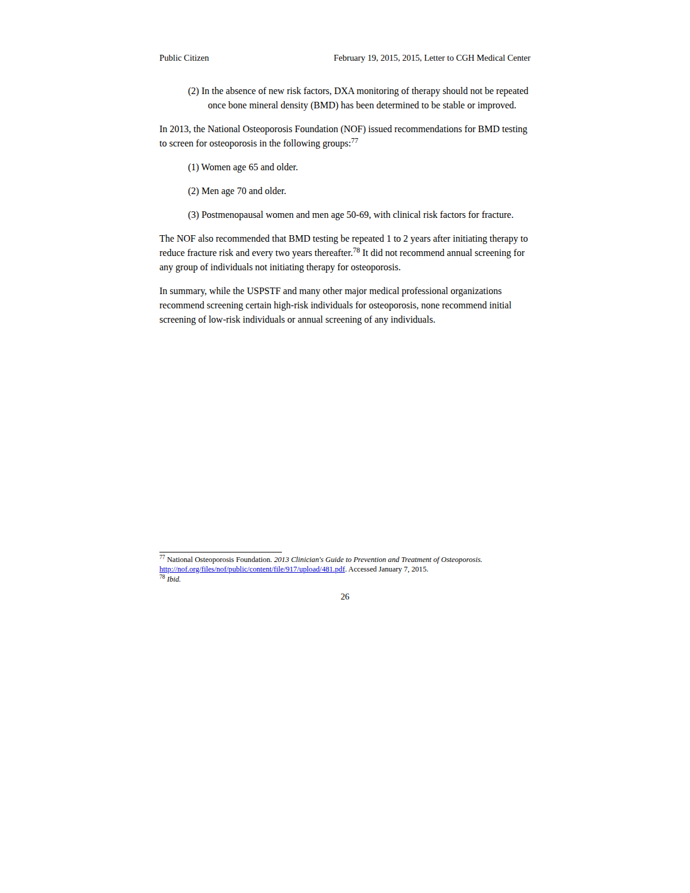Public Citizen
February 19, 2015, 2015, Letter to CGH Medical Center
(2) In the absence of new risk factors, DXA monitoring of therapy should not be repeated once bone mineral density (BMD) has been determined to be stable or improved.
In 2013, the National Osteoporosis Foundation (NOF) issued recommendations for BMD testing to screen for osteoporosis in the following groups:77
(1) Women age 65 and older.
(2) Men age 70 and older.
(3) Postmenopausal women and men age 50-69, with clinical risk factors for fracture.
The NOF also recommended that BMD testing be repeated 1 to 2 years after initiating therapy to reduce fracture risk and every two years thereafter.78 It did not recommend annual screening for any group of individuals not initiating therapy for osteoporosis.
In summary, while the USPSTF and many other major medical professional organizations recommend screening certain high-risk individuals for osteoporosis, none recommend initial screening of low-risk individuals or annual screening of any individuals.
77 National Osteoporosis Foundation. 2013 Clinician's Guide to Prevention and Treatment of Osteoporosis. http://nof.org/files/nof/public/content/file/917/upload/481.pdf. Accessed January 7, 2015.
78 Ibid.
26